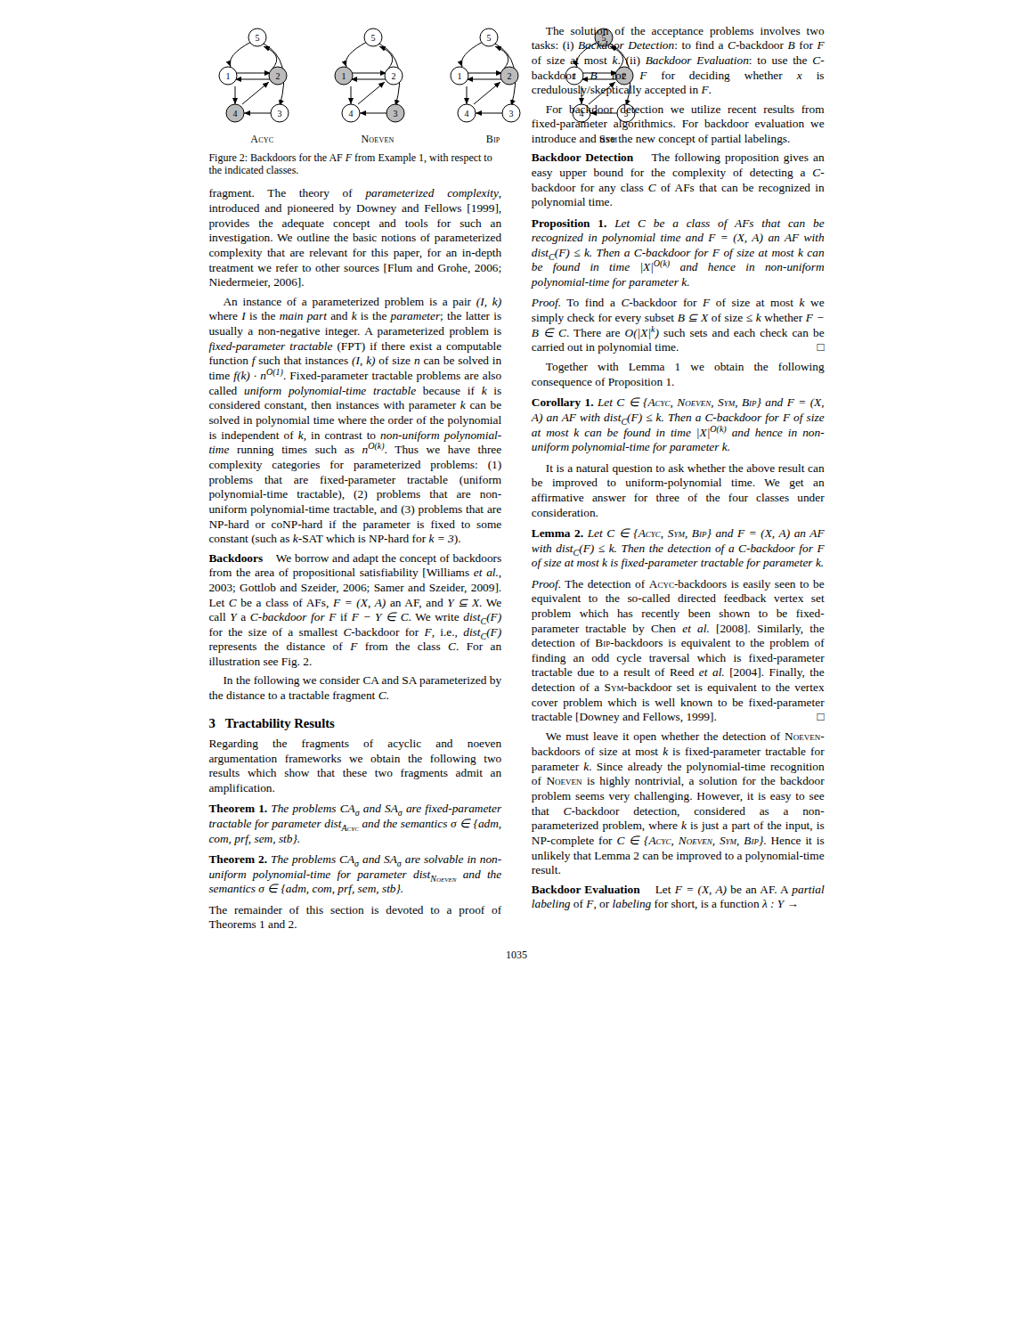5 1 2 4 3
Acyc
5 1 2 4 3
Noeven
5 1 2 4 3
Bip
5 1 2 4 3
Sym
Figure 2: Backdoors for the AF F from Example 1, with respect to the indicated classes.
fragment. The theory of parameterized complexity, introduced and pioneered by Downey and Fellows [1999], provides the adequate concept and tools for such an investigation. We outline the basic notions of parameterized complexity that are relevant for this paper, for an in-depth treatment we refer to other sources [Flum and Grohe, 2006; Niedermeier, 2006].
An instance of a parameterized problem is a pair (I, k) where I is the main part and k is the parameter; the latter is usually a non-negative integer. A parameterized problem is fixed-parameter tractable (FPT) if there exist a computable function f such that instances (I, k) of size n can be solved in time f(k) · nO(1). Fixed-parameter tractable problems are also called uniform polynomial-time tractable because if k is considered constant, then instances with parameter k can be solved in polynomial time where the order of the polynomial is independent of k, in contrast to non-uniform polynomial-time running times such as nO(k). Thus we have three complexity categories for parameterized problems: (1) problems that are fixed-parameter tractable (uniform polynomial-time tractable), (2) problems that are non-uniform polynomial-time tractable, and (3) problems that are NP-hard or coNP-hard if the parameter is fixed to some constant (such as k-SAT which is NP-hard for k = 3).
Backdoors We borrow and adapt the concept of backdoors from the area of propositional satisfiability [Williams et al., 2003; Gottlob and Szeider, 2006; Samer and Szeider, 2009]. Let C be a class of AFs, F = (X, A) an AF, and Y ⊆ X. We call Y a C-backdoor for F if F − Y ∈ C. We write distC(F) for the size of a smallest C-backdoor for F, i.e., distC(F) represents the distance of F from the class C. For an illustration see Fig. 2.
In the following we consider CA and SA parameterized by the distance to a tractable fragment C.
3 Tractability Results
Regarding the fragments of acyclic and noeven argumentation frameworks we obtain the following two results which show that these two fragments admit an amplification.
Theorem 1. The problems CAσ and SAσ are fixed-parameter tractable for parameter distAcyc and the semantics σ ∈ {adm, com, prf, sem, stb}.
Theorem 2. The problems CAσ and SAσ are solvable in non-uniform polynomial-time for parameter distNoeven and the semantics σ ∈ {adm, com, prf, sem, stb}.
The remainder of this section is devoted to a proof of Theorems 1 and 2.
The solution of the acceptance problems involves two tasks: (i) Backdoor Detection: to find a C-backdoor B for F of size at most k. (ii) Backdoor Evaluation: to use the C-backdoor B for F for deciding whether x is credulously/skeptically accepted in F.
For backdoor detection we utilize recent results from fixed-parameter algorithmics. For backdoor evaluation we introduce and use the new concept of partial labelings.
Backdoor Detection The following proposition gives an easy upper bound for the complexity of detecting a C-backdoor for any class C of AFs that can be recognized in polynomial time.
Proposition 1. Let C be a class of AFs that can be recognized in polynomial time and F = (X, A) an AF with distC(F) ≤ k. Then a C-backdoor for F of size at most k can be found in time |X|O(k) and hence in non-uniform polynomial-time for parameter k.
Proof. To find a C-backdoor for F of size at most k we simply check for every subset B ⊆ X of size ≤ k whether F − B ∈ C. There are O(|X|k) such sets and each check can be carried out in polynomial time. □
Together with Lemma 1 we obtain the following consequence of Proposition 1.
Corollary 1. Let C ∈ {Acyc, Noeven, Sym, Bip} and F = (X, A) an AF with distC(F) ≤ k. Then a C-backdoor for F of size at most k can be found in time |X|O(k) and hence in non-uniform polynomial-time for parameter k.
It is a natural question to ask whether the above result can be improved to uniform-polynomial time. We get an affirmative answer for three of the four classes under consideration.
Lemma 2. Let C ∈ {Acyc, Sym, Bip} and F = (X, A) an AF with distC(F) ≤ k. Then the detection of a C-backdoor for F of size at most k is fixed-parameter tractable for parameter k.
Proof. The detection of Acyc-backdoors is easily seen to be equivalent to the so-called directed feedback vertex set problem which has recently been shown to be fixed-parameter tractable by Chen et al. [2008]. Similarly, the detection of Bip-backdoors is equivalent to the problem of finding an odd cycle traversal which is fixed-parameter tractable due to a result of Reed et al. [2004]. Finally, the detection of a Sym-backdoor set is equivalent to the vertex cover problem which is well known to be fixed-parameter tractable [Downey and Fellows, 1999]. □
We must leave it open whether the detection of Noeven-backdoors of size at most k is fixed-parameter tractable for parameter k. Since already the polynomial-time recognition of Noeven is highly nontrivial, a solution for the backdoor problem seems very challenging. However, it is easy to see that C-backdoor detection, considered as a non-parameterized problem, where k is just a part of the input, is NP-complete for C ∈ {Acyc, Noeven, Sym, Bip}. Hence it is unlikely that Lemma 2 can be improved to a polynomial-time result.
Backdoor Evaluation Let F = (X, A) be an AF. A partial labeling of F, or labeling for short, is a function λ : Y →
1035